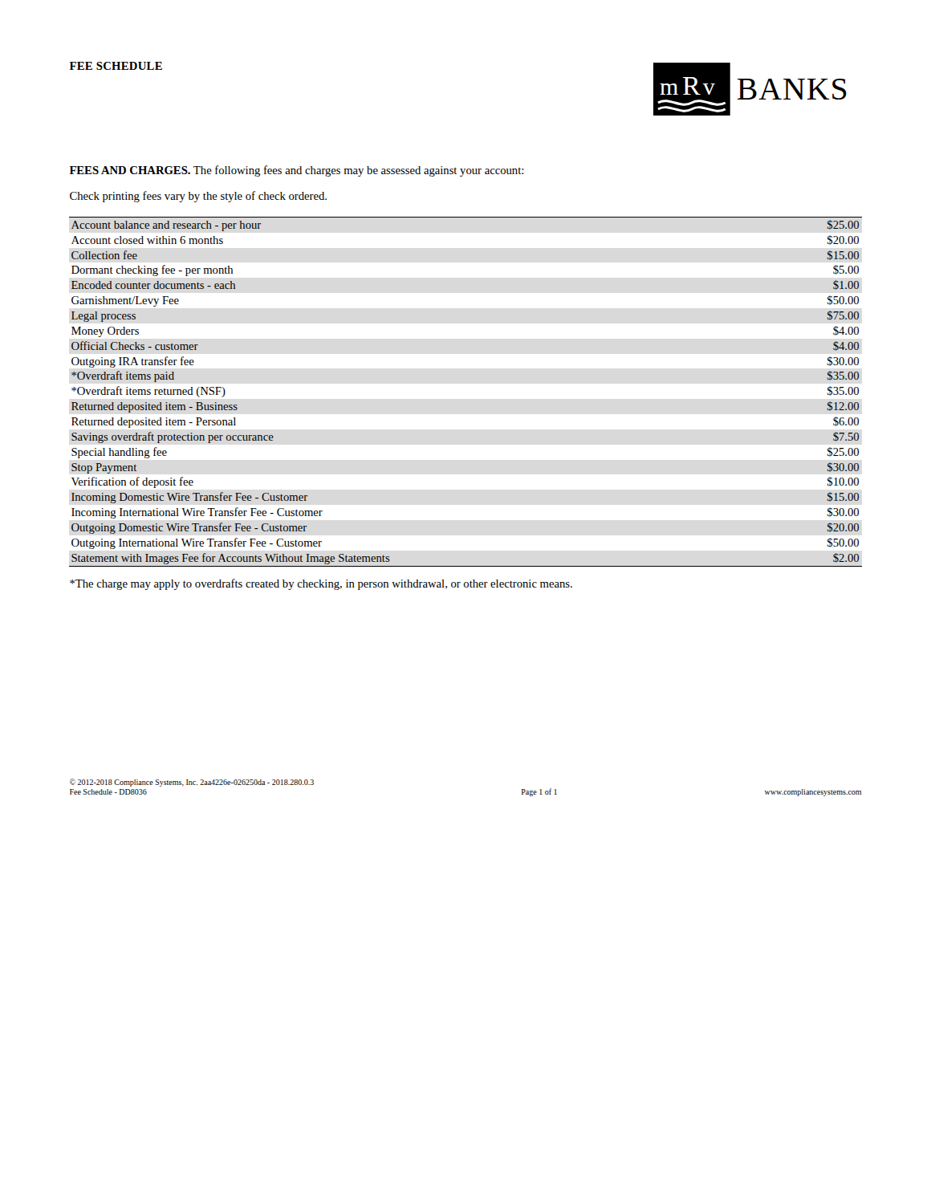FEE SCHEDULE
m R v BANKS
FEES AND CHARGES. The following fees and charges may be assessed against your account:
Check printing fees vary by the style of check ordered.
| Account balance and research - per hour | $25.00 |
| Account closed within 6 months | $20.00 |
| Collection fee | $15.00 |
| Dormant checking fee - per month | $5.00 |
| Encoded counter documents - each | $1.00 |
| Garnishment/Levy Fee | $50.00 |
| Legal process | $75.00 |
| Money Orders | $4.00 |
| Official Checks - customer | $4.00 |
| Outgoing IRA transfer fee | $30.00 |
| *Overdraft items paid | $35.00 |
| *Overdraft items returned (NSF) | $35.00 |
| Returned deposited item - Business | $12.00 |
| Returned deposited item - Personal | $6.00 |
| Savings overdraft protection per occurance | $7.50 |
| Special handling fee | $25.00 |
| Stop Payment | $30.00 |
| Verification of deposit fee | $10.00 |
| Incoming Domestic Wire Transfer Fee - Customer | $15.00 |
| Incoming International Wire Transfer Fee - Customer | $30.00 |
| Outgoing Domestic Wire Transfer Fee - Customer | $20.00 |
| Outgoing International Wire Transfer Fee - Customer | $50.00 |
| Statement with Images Fee for Accounts Without Image Statements | $2.00 |
*The charge may apply to overdrafts created by checking, in person withdrawal, or other electronic means.
© 2012-2018 Compliance Systems, Inc. 2aa4226e-026250da - 2018.280.0.3
Fee Schedule - DD8036
Page 1 of 1
www.compliancesystems.com